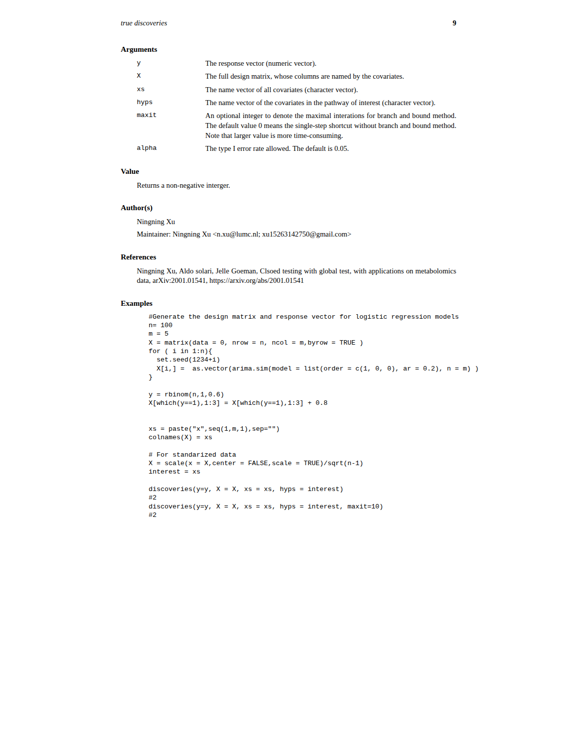true discoveries 9
Arguments
y
The response vector (numeric vector).
X
The full design matrix, whose columns are named by the covariates.
xs
The name vector of all covariates (character vector).
hyps
The name vector of the covariates in the pathway of interest (character vector).
maxit
An optional integer to denote the maximal interations for branch and bound method. The default value 0 means the single-step shortcut without branch and bound method. Note that larger value is more time-consuming.
alpha
The type I error rate allowed. The default is 0.05.
Value
Returns a non-negative interger.
Author(s)
Ningning Xu
Maintainer: Ningning Xu <n.xu@lumc.nl; xu15263142750@gmail.com>
References
Ningning Xu, Aldo solari, Jelle Goeman, Clsoed testing with global test, with applications on metabolomics data, arXiv:2001.01541, https://arxiv.org/abs/2001.01541
Examples
#Generate the design matrix and response vector for logistic regression models
n= 100
m = 5
X = matrix(data = 0, nrow = n, ncol = m,byrow = TRUE )
for ( i in 1:n){
  set.seed(1234+i)
  X[i,] =  as.vector(arima.sim(model = list(order = c(1, 0, 0), ar = 0.2), n = m) )
}

y = rbinom(n,1,0.6)
X[which(y==1),1:3] = X[which(y==1),1:3] + 0.8


xs = paste("x",seq(1,m,1),sep="")
colnames(X) = xs

# For standarized data
X = scale(x = X,center = FALSE,scale = TRUE)/sqrt(n-1)
interest = xs

discoveries(y=y, X = X, xs = xs, hyps = interest)
#2
discoveries(y=y, X = X, xs = xs, hyps = interest, maxit=10)
#2